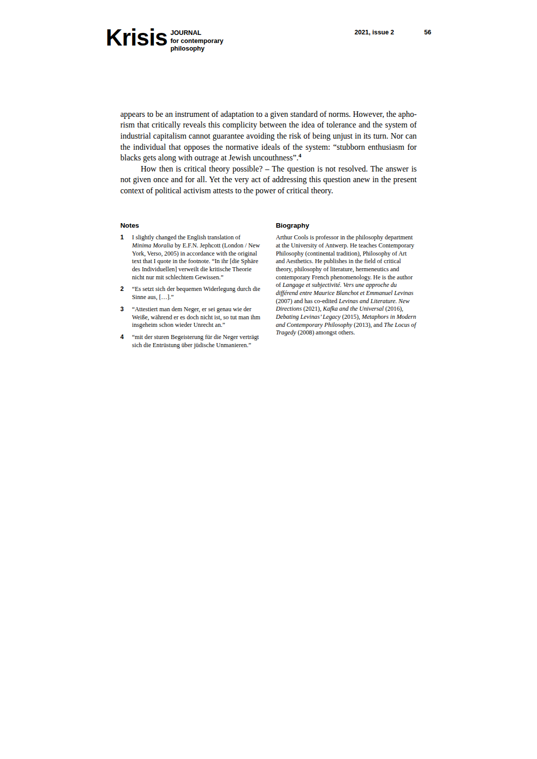Krisis
JOURNAL
for contemporary
philosophy
2021, issue 256
appears to be an instrument of adaptation to a given standard of norms. However, the aphorism that critically reveals this complicity between the idea of tolerance and the system of industrial capitalism cannot guarantee avoiding the risk of being unjust in its turn. Nor can the individual that opposes the normative ideals of the system: “stubborn enthusiasm for blacks gets along with outrage at Jewish uncouthness”.4
How then is critical theory possible? – The question is not resolved. The answer is not given once and for all. Yet the very act of addressing this question anew in the present context of political activism attests to the power of critical theory.
Notes
1
I slightly changed the English translation of Minima Moralia by E.F.N. Jephcott (London / New York, Verso, 2005) in accordance with the original text that I quote in the footnote. “In ihr [die Sphäre des Individuellen] verweilt die kritische Theorie nicht nur mit schlechtem Gewissen.”
2
“Es setzt sich der bequemen Widerlegung durch die Sinne aus, […].”
3
“Attestiert man dem Neger, er sei genau wie der Weiße, während er es doch nicht ist, so tut man ihm insgeheim schon wieder Unrecht an.”
4
“mit der sturen Begeisterung für die Neger verträgt sich die Entrüstung über jüdische Unmanieren.”
Biography
Arthur Cools is professor in the philosophy department at the University of Antwerp. He teaches Contemporary Philosophy (continental tradition), Philosophy of Art and Aesthetics. He publishes in the field of critical theory, philosophy of literature, hermeneutics and contemporary French phenomenology. He is the author of Langage et subjectivité. Vers une approche du différend entre Maurice Blanchot et Emmanuel Levinas (2007) and has co-edited Levinas and Literature. New Directions (2021), Kafka and the Universal (2016), Debating Levinas’ Legacy (2015), Metaphors in Modern and Contemporary Philosophy (2013), and The Locus of Tragedy (2008) amongst others.